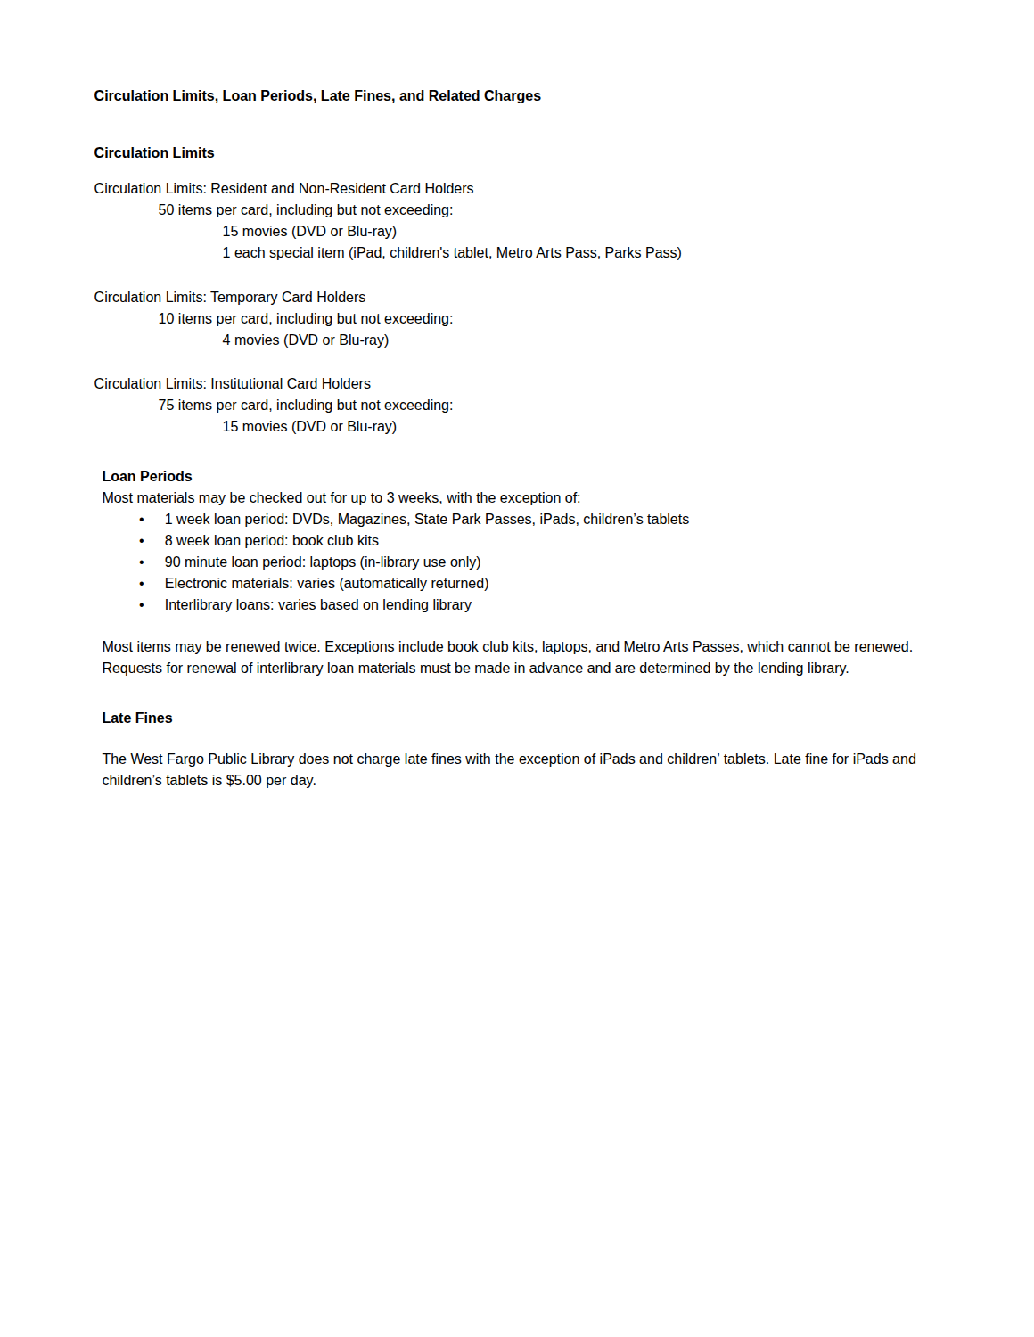Circulation Limits, Loan Periods, Late Fines, and Related Charges
Circulation Limits
Circulation Limits: Resident and Non-Resident Card Holders
50 items per card, including but not exceeding:
15 movies (DVD or Blu-ray)
1 each special item (iPad, children's tablet, Metro Arts Pass, Parks Pass)
Circulation Limits: Temporary Card Holders
10 items per card, including but not exceeding:
4 movies (DVD or Blu-ray)
Circulation Limits: Institutional Card Holders
75 items per card, including but not exceeding:
15 movies (DVD or Blu-ray)
Loan Periods
Most materials may be checked out for up to 3 weeks, with the exception of:
1 week loan period: DVDs, Magazines, State Park Passes, iPads, children’s tablets
8 week loan period: book club kits
90 minute loan period: laptops (in-library use only)
Electronic materials: varies (automatically returned)
Interlibrary loans: varies based on lending library
Most items may be renewed twice. Exceptions include book club kits, laptops, and Metro Arts Passes, which cannot be renewed. Requests for renewal of interlibrary loan materials must be made in advance and are determined by the lending library.
Late Fines
The West Fargo Public Library does not charge late fines with the exception of iPads and children’ tablets. Late fine for iPads and children’s tablets is $5.00 per day.